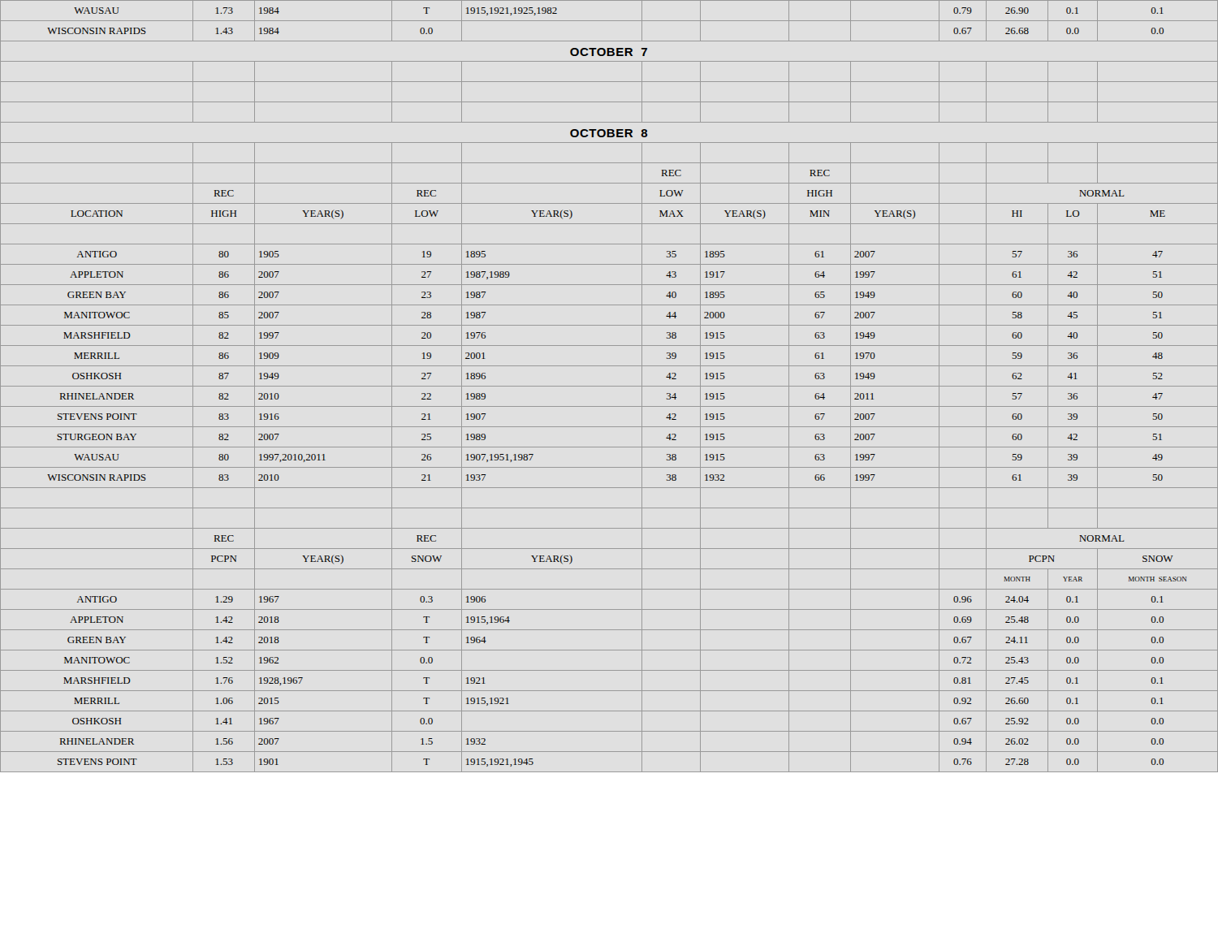| WAUSAU | 1.73 | 1984 | T | 1915,1921,1925,1982 | | | | | 0.79 | 26.90 | 0.1 | 0.1 |
| WISCONSIN RAPIDS | 1.43 | 1984 | 0.0 | | | | | | 0.67 | 26.68 | 0.0 | 0.0 |
| OCTOBER 7 |
| OCTOBER 8 |
| | | | | | REC | | REC | | | | | |
| | REC | | REC | | LOW | | HIGH | | | NORMAL |
| LOCATION | HIGH | YEAR(S) | LOW | YEAR(S) | MAX | YEAR(S) | MIN | YEAR(S) | | HI | LO | ME |
| ANTIGO | 80 | 1905 | 19 | 1895 | 35 | 1895 | 61 | 2007 | | 57 | 36 | 47 |
| APPLETON | 86 | 2007 | 27 | 1987,1989 | 43 | 1917 | 64 | 1997 | | 61 | 42 | 51 |
| GREEN BAY | 86 | 2007 | 23 | 1987 | 40 | 1895 | 65 | 1949 | | 60 | 40 | 50 |
| MANITOWOC | 85 | 2007 | 28 | 1987 | 44 | 2000 | 67 | 2007 | | 58 | 45 | 51 |
| MARSHFIELD | 82 | 1997 | 20 | 1976 | 38 | 1915 | 63 | 1949 | | 60 | 40 | 50 |
| MERRILL | 86 | 1909 | 19 | 2001 | 39 | 1915 | 61 | 1970 | | 59 | 36 | 48 |
| OSHKOSH | 87 | 1949 | 27 | 1896 | 42 | 1915 | 63 | 1949 | | 62 | 41 | 52 |
| RHINELANDER | 82 | 2010 | 22 | 1989 | 34 | 1915 | 64 | 2011 | | 57 | 36 | 47 |
| STEVENS POINT | 83 | 1916 | 21 | 1907 | 42 | 1915 | 67 | 2007 | | 60 | 39 | 50 |
| STURGEON BAY | 82 | 2007 | 25 | 1989 | 42 | 1915 | 63 | 2007 | | 60 | 42 | 51 |
| WAUSAU | 80 | 1997,2010,2011 | 26 | 1907,1951,1987 | 38 | 1915 | 63 | 1997 | | 59 | 39 | 49 |
| WISCONSIN RAPIDS | 83 | 2010 | 21 | 1937 | 38 | 1932 | 66 | 1997 | | 61 | 39 | 50 |
| | REC | | REC | | | | | | | NORMAL |
| | PCPN | YEAR(S) | SNOW | YEAR(S) | | | | | | PCPN | SNOW |
| | | | | | | | | | | MONTH | YEAR | MONTH SEASON |
| ANTIGO | 1.29 | 1967 | 0.3 | 1906 | | | | | 0.96 | 24.04 | 0.1 | 0.1 |
| APPLETON | 1.42 | 2018 | T | 1915,1964 | | | | | 0.69 | 25.48 | 0.0 | 0.0 |
| GREEN BAY | 1.42 | 2018 | T | 1964 | | | | | 0.67 | 24.11 | 0.0 | 0.0 |
| MANITOWOC | 1.52 | 1962 | 0.0 | | | | | | 0.72 | 25.43 | 0.0 | 0.0 |
| MARSHFIELD | 1.76 | 1928,1967 | T | 1921 | | | | | 0.81 | 27.45 | 0.1 | 0.1 |
| MERRILL | 1.06 | 2015 | T | 1915,1921 | | | | | 0.92 | 26.60 | 0.1 | 0.1 |
| OSHKOSH | 1.41 | 1967 | 0.0 | | | | | | 0.67 | 25.92 | 0.0 | 0.0 |
| RHINELANDER | 1.56 | 2007 | 1.5 | 1932 | | | | | 0.94 | 26.02 | 0.0 | 0.0 |
| STEVENS POINT | 1.53 | 1901 | T | 1915,1921,1945 | | | | | 0.76 | 27.28 | 0.0 | 0.0 |